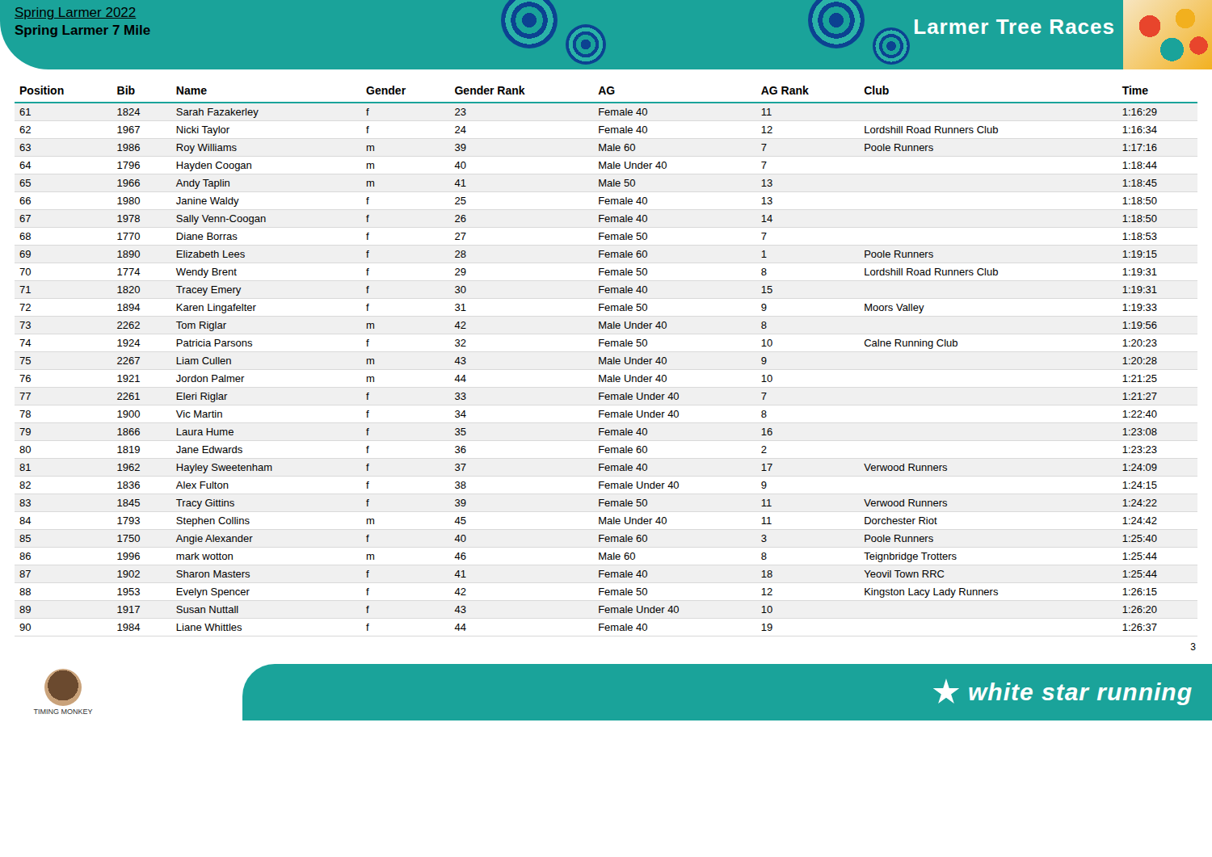Spring Larmer 2022
Spring Larmer 7 Mile
Larmer Tree Races
| Position | Bib | Name | Gender | Gender Rank | AG | AG Rank | Club | Time |
| --- | --- | --- | --- | --- | --- | --- | --- | --- |
| 61 | 1824 | Sarah Fazakerley | f | 23 | Female 40 | 11 | | 1:16:29 |
| 62 | 1967 | Nicki Taylor | f | 24 | Female 40 | 12 | Lordshill Road Runners Club | 1:16:34 |
| 63 | 1986 | Roy Williams | m | 39 | Male 60 | 7 | Poole Runners | 1:17:16 |
| 64 | 1796 | Hayden Coogan | m | 40 | Male Under 40 | 7 | | 1:18:44 |
| 65 | 1966 | Andy Taplin | m | 41 | Male 50 | 13 | | 1:18:45 |
| 66 | 1980 | Janine Waldy | f | 25 | Female 40 | 13 | | 1:18:50 |
| 67 | 1978 | Sally Venn-Coogan | f | 26 | Female 40 | 14 | | 1:18:50 |
| 68 | 1770 | Diane Borras | f | 27 | Female 50 | 7 | | 1:18:53 |
| 69 | 1890 | Elizabeth Lees | f | 28 | Female 60 | 1 | Poole Runners | 1:19:15 |
| 70 | 1774 | Wendy Brent | f | 29 | Female 50 | 8 | Lordshill Road Runners Club | 1:19:31 |
| 71 | 1820 | Tracey Emery | f | 30 | Female 40 | 15 | | 1:19:31 |
| 72 | 1894 | Karen Lingafelter | f | 31 | Female 50 | 9 | Moors Valley | 1:19:33 |
| 73 | 2262 | Tom Riglar | m | 42 | Male Under 40 | 8 | | 1:19:56 |
| 74 | 1924 | Patricia Parsons | f | 32 | Female 50 | 10 | Calne Running Club | 1:20:23 |
| 75 | 2267 | Liam Cullen | m | 43 | Male Under 40 | 9 | | 1:20:28 |
| 76 | 1921 | Jordon Palmer | m | 44 | Male Under 40 | 10 | | 1:21:25 |
| 77 | 2261 | Eleri Riglar | f | 33 | Female Under 40 | 7 | | 1:21:27 |
| 78 | 1900 | Vic Martin | f | 34 | Female Under 40 | 8 | | 1:22:40 |
| 79 | 1866 | Laura Hume | f | 35 | Female 40 | 16 | | 1:23:08 |
| 80 | 1819 | Jane Edwards | f | 36 | Female 60 | 2 | | 1:23:23 |
| 81 | 1962 | Hayley Sweetenham | f | 37 | Female 40 | 17 | Verwood Runners | 1:24:09 |
| 82 | 1836 | Alex Fulton | f | 38 | Female Under 40 | 9 | | 1:24:15 |
| 83 | 1845 | Tracy Gittins | f | 39 | Female 50 | 11 | Verwood Runners | 1:24:22 |
| 84 | 1793 | Stephen Collins | m | 45 | Male Under 40 | 11 | Dorchester Riot | 1:24:42 |
| 85 | 1750 | Angie Alexander | f | 40 | Female 60 | 3 | Poole Runners | 1:25:40 |
| 86 | 1996 | mark wotton | m | 46 | Male 60 | 8 | Teignbridge Trotters | 1:25:44 |
| 87 | 1902 | Sharon Masters | f | 41 | Female 40 | 18 | Yeovil Town RRC | 1:25:44 |
| 88 | 1953 | Evelyn Spencer | f | 42 | Female 50 | 12 | Kingston Lacy Lady Runners | 1:26:15 |
| 89 | 1917 | Susan Nuttall | f | 43 | Female Under 40 | 10 | | 1:26:20 |
| 90 | 1984 | Liane Whittles | f | 44 | Female 40 | 19 | | 1:26:37 |
3
TIMING MONKEY
white star running